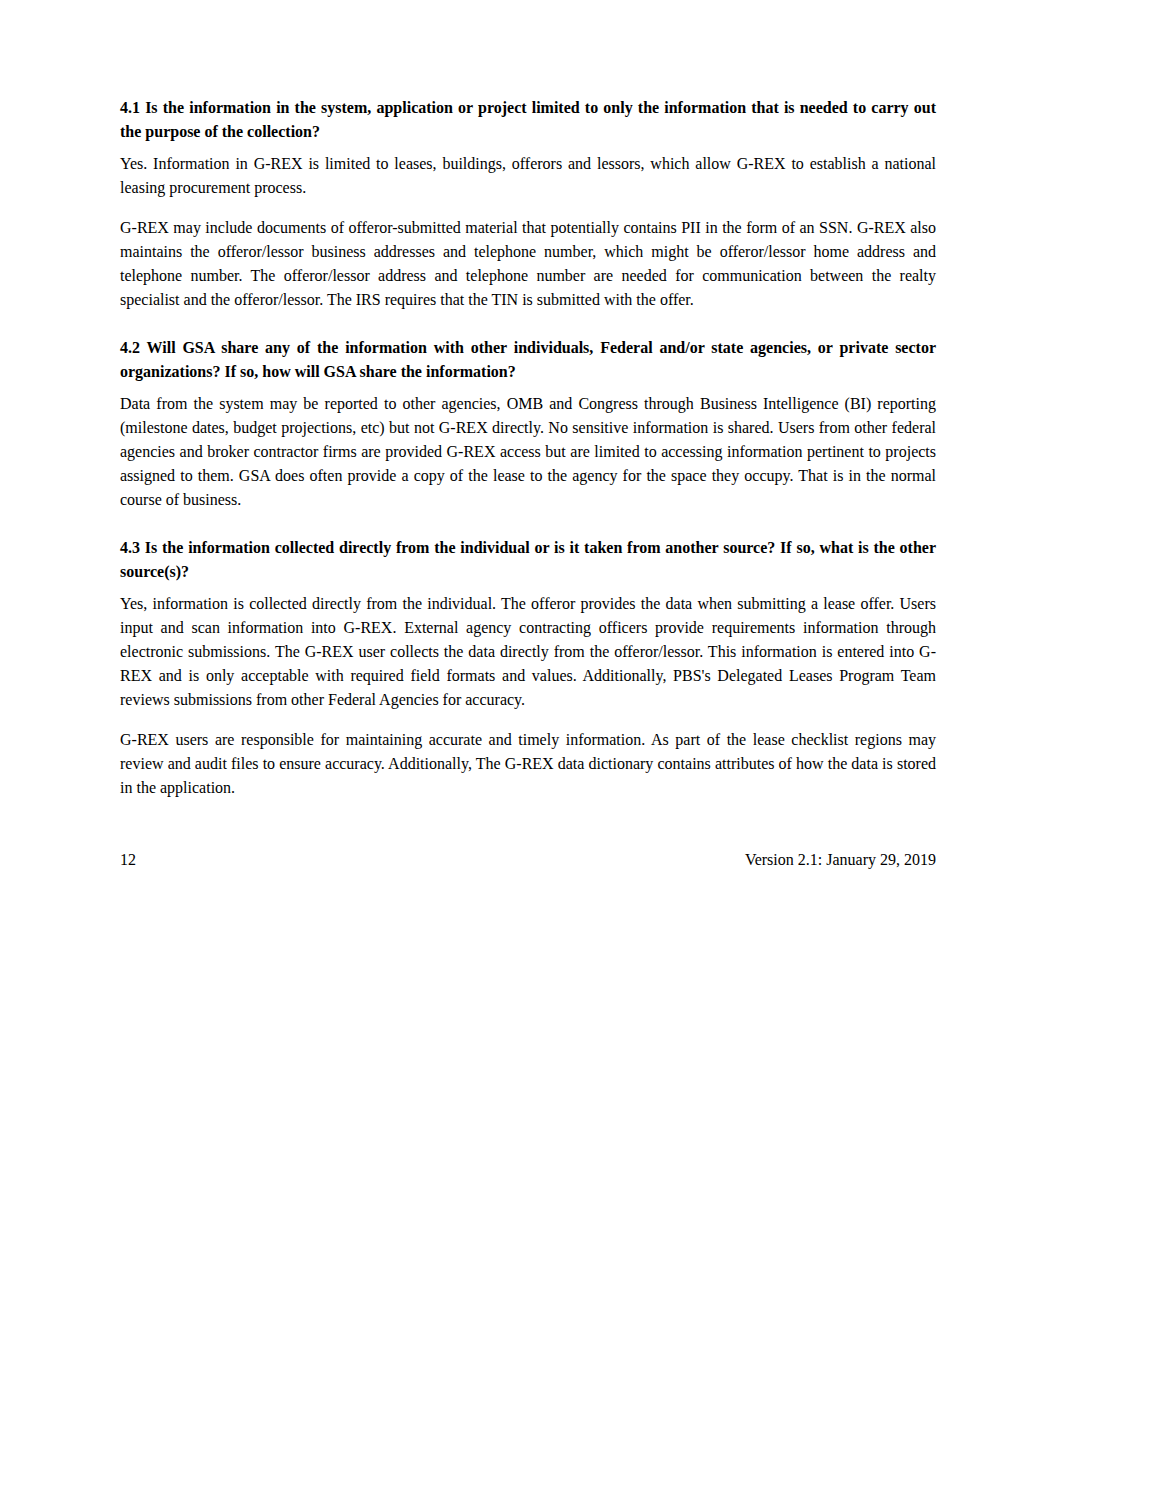4.1 Is the information in the system, application or project limited to only the information that is needed to carry out the purpose of the collection?
Yes. Information in G-REX is limited to leases, buildings, offerors and lessors, which allow G-REX to establish a national leasing procurement process.
G-REX may include documents of offeror-submitted material that potentially contains PII in the form of an SSN. G-REX also maintains the offeror/lessor business addresses and telephone number, which might be offeror/lessor home address and telephone number. The offeror/lessor address and telephone number are needed for communication between the realty specialist and the offeror/lessor. The IRS requires that the TIN is submitted with the offer.
4.2 Will GSA share any of the information with other individuals, Federal and/or state agencies, or private sector organizations? If so, how will GSA share the information?
Data from the system may be reported to other agencies, OMB and Congress through Business Intelligence (BI) reporting (milestone dates, budget projections, etc) but not G-REX directly. No sensitive information is shared. Users from other federal agencies and broker contractor firms are provided G-REX access but are limited to accessing information pertinent to projects assigned to them. GSA does often provide a copy of the lease to the agency for the space they occupy. That is in the normal course of business.
4.3 Is the information collected directly from the individual or is it taken from another source? If so, what is the other source(s)?
Yes, information is collected directly from the individual. The offeror provides the data when submitting a lease offer. Users input and scan information into G-REX. External agency contracting officers provide requirements information through electronic submissions. The G-REX user collects the data directly from the offeror/lessor. This information is entered into G-REX and is only acceptable with required field formats and values. Additionally, PBS's Delegated Leases Program Team reviews submissions from other Federal Agencies for accuracy.
G-REX users are responsible for maintaining accurate and timely information. As part of the lease checklist regions may review and audit files to ensure accuracy. Additionally, The G-REX data dictionary contains attributes of how the data is stored in the application.
12 Version 2.1: January 29, 2019